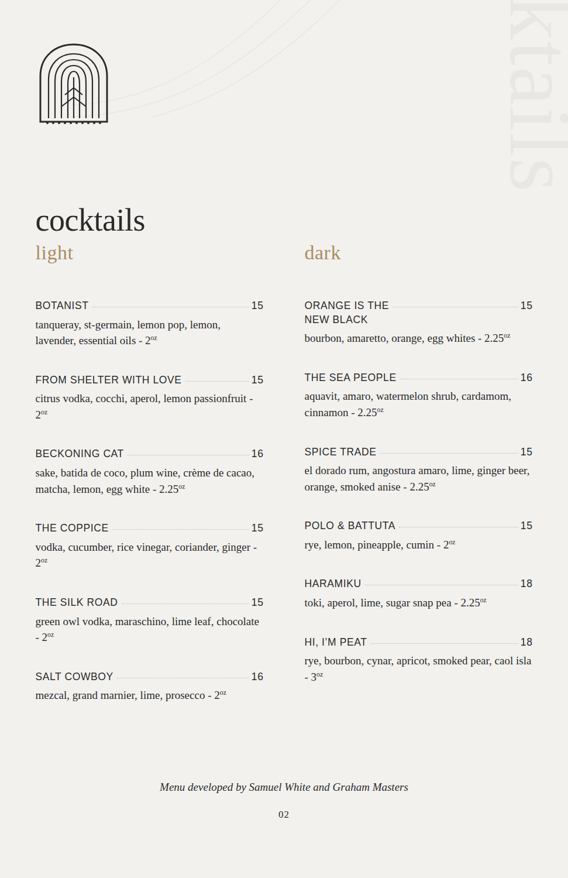cocktails
cocktails
light
BOTANIST 15
tanqueray, st-germain, lemon pop, lemon, lavender, essential oils - 2oz
FROM SHELTER WITH LOVE 15
citrus vodka, cocchi, aperol, lemon passionfruit - 2oz
BECKONING CAT 16
sake, batida de coco, plum wine, crème de cacao, matcha, lemon, egg white - 2.25oz
THE COPPICE 15
vodka, cucumber, rice vinegar, coriander, ginger - 2oz
THE SILK ROAD 15
green owl vodka, maraschino, lime leaf, chocolate - 2oz
SALT COWBOY 16
mezcal, grand marnier, lime, prosecco - 2oz
dark
ORANGE IS THE NEW BLACK 15
bourbon, amaretto, orange, egg whites - 2.25oz
THE SEA PEOPLE 16
aquavit, amaro, watermelon shrub, cardamom, cinnamon - 2.25oz
SPICE TRADE 15
el dorado rum, angostura amaro, lime, ginger beer, orange, smoked anise - 2.25oz
POLO & BATTUTA 15
rye, lemon, pineapple, cumin - 2oz
HARAMIKU 18
toki, aperol, lime, sugar snap pea - 2.25oz
HI, I’M PEAT 18
rye, bourbon, cynar, apricot, smoked pear, caol isla - 3oz
Menu developed by Samuel White and Graham Masters
02